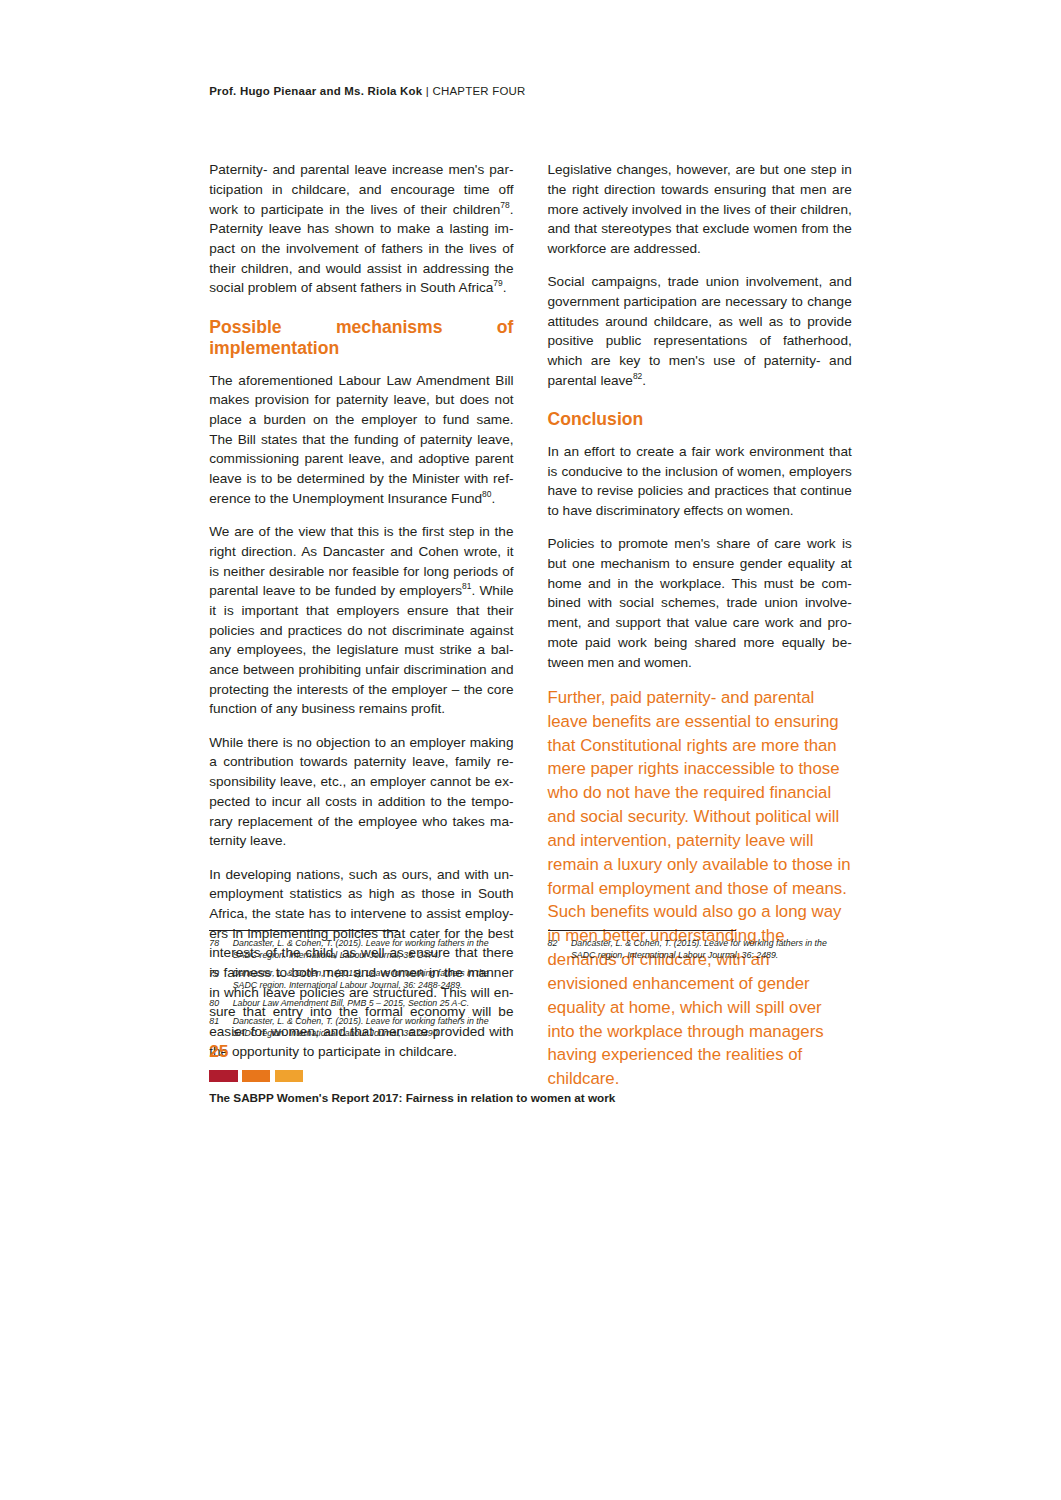Prof. Hugo Pienaar and Ms. Riola Kok | CHAPTER FOUR
Paternity- and parental leave increase men's participation in childcare, and encourage time off work to participate in the lives of their children78. Paternity leave has shown to make a lasting impact on the involvement of fathers in the lives of their children, and would assist in addressing the social problem of absent fathers in South Africa79.
Possible mechanisms of implementation
The aforementioned Labour Law Amendment Bill makes provision for paternity leave, but does not place a burden on the employer to fund same. The Bill states that the funding of paternity leave, commissioning parent leave, and adoptive parent leave is to be determined by the Minister with reference to the Unemployment Insurance Fund80.
We are of the view that this is the first step in the right direction. As Dancaster and Cohen wrote, it is neither desirable nor feasible for long periods of parental leave to be funded by employers81. While it is important that employers ensure that their policies and practices do not discriminate against any employees, the legislature must strike a balance between prohibiting unfair discrimination and protecting the interests of the employer – the core function of any business remains profit.
While there is no objection to an employer making a contribution towards paternity leave, family responsibility leave, etc., an employer cannot be expected to incur all costs in addition to the temporary replacement of the employee who takes maternity leave.
In developing nations, such as ours, and with unemployment statistics as high as those in South Africa, the state has to intervene to assist employers in implementing policies that cater for the best interests of the child, as well as ensure that there is fairness to both men and women in the manner in which leave policies are structured. This will ensure that entry into the formal economy will be easier for women, and that men are provided with the opportunity to participate in childcare.
Legislative changes, however, are but one step in the right direction towards ensuring that men are more actively involved in the lives of their children, and that stereotypes that exclude women from the workforce are addressed.
Social campaigns, trade union involvement, and government participation are necessary to change attitudes around childcare, as well as to provide positive public representations of fatherhood, which are key to men's use of paternity- and parental leave82.
Conclusion
In an effort to create a fair work environment that is conducive to the inclusion of women, employers have to revise policies and practices that continue to have discriminatory effects on women.
Policies to promote men's share of care work is but one mechanism to ensure gender equality at home and in the workplace. This must be combined with social schemes, trade union involvement, and support that value care work and promote paid work being shared more equally between men and women.
Further, paid paternity- and parental leave benefits are essential to ensuring that Constitutional rights are more than mere paper rights inaccessible to those who do not have the required financial and social security. Without political will and intervention, paternity leave will remain a luxury only available to those in formal employment and those of means. Such benefits would also go a long way in men better understanding the demands of childcare, with an envisioned enhancement of gender equality at home, which will spill over into the workplace through managers having experienced the realities of childcare.
78 Dancaster, L. & Cohen, T. (2015). Leave for working fathers in the SADC region. International Labour Journal, 36: 2474.
79 Dancaster, L. & Cohen, T. (2015). Leave for working fathers in the SADC region. International Labour Journal, 36: 2488-2489.
80 Labour Law Amendment Bill, PMB 5 – 2015, Section 25 A-C.
81 Dancaster, L. & Cohen, T. (2015). Leave for working fathers in the SADC region. International Labour Journal, 36: 2490.
82 Dancaster, L. & Cohen, T. (2015). Leave for working fathers in the SADC region. International Labour Journal, 36: 2489.
25
The SABPP Women's Report 2017: Fairness in relation to women at work